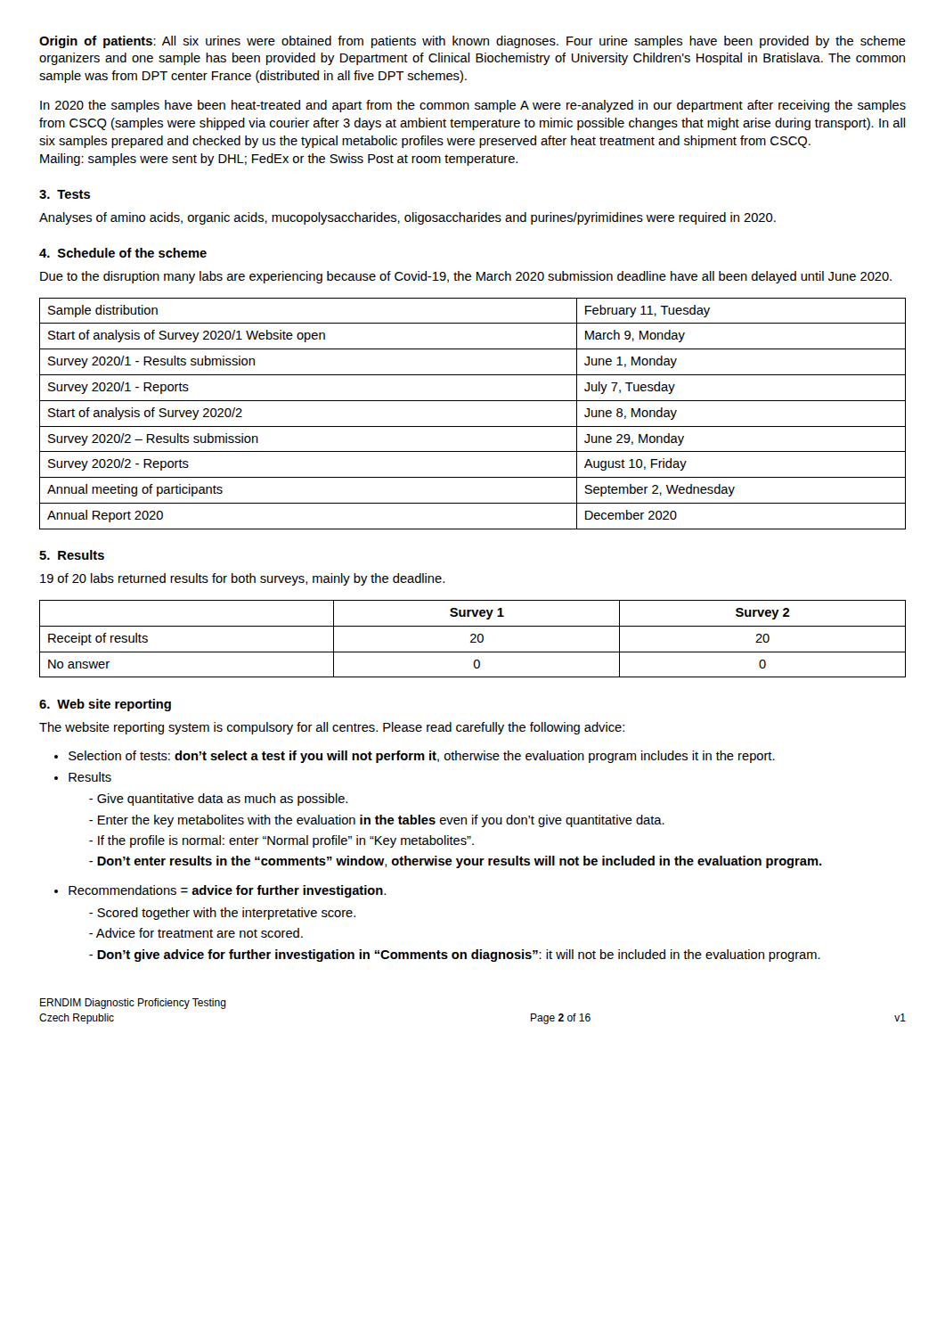Origin of patients: All six urines were obtained from patients with known diagnoses. Four urine samples have been provided by the scheme organizers and one sample has been provided by Department of Clinical Biochemistry of University Children's Hospital in Bratislava. The common sample was from DPT center France (distributed in all five DPT schemes).
In 2020 the samples have been heat-treated and apart from the common sample A were re-analyzed in our department after receiving the samples from CSCQ (samples were shipped via courier after 3 days at ambient temperature to mimic possible changes that might arise during transport). In all six samples prepared and checked by us the typical metabolic profiles were preserved after heat treatment and shipment from CSCQ.
Mailing: samples were sent by DHL; FedEx or the Swiss Post at room temperature.
3. Tests
Analyses of amino acids, organic acids, mucopolysaccharides, oligosaccharides and purines/pyrimidines were required in 2020.
4. Schedule of the scheme
Due to the disruption many labs are experiencing because of Covid-19, the March 2020 submission deadline have all been delayed until June 2020.
| Sample distribution | February 11, Tuesday |
| Start of analysis of Survey 2020/1 Website open | March 9, Monday |
| Survey 2020/1 - Results submission | June 1, Monday |
| Survey 2020/1 - Reports | July 7, Tuesday |
| Start of analysis of Survey 2020/2 | June 8, Monday |
| Survey 2020/2 – Results submission | June 29, Monday |
| Survey 2020/2 - Reports | August 10, Friday |
| Annual meeting of participants | September 2, Wednesday |
| Annual Report 2020 | December 2020 |
5. Results
19 of 20 labs returned results for both surveys, mainly by the deadline.
| | Survey 1 | Survey 2 |
| --- | --- | --- |
| Receipt of results | 20 | 20 |
| No answer | 0 | 0 |
6. Web site reporting
The website reporting system is compulsory for all centres. Please read carefully the following advice:
Selection of tests: don’t select a test if you will not perform it, otherwise the evaluation program includes it in the report.
Results
Give quantitative data as much as possible.
Enter the key metabolites with the evaluation in the tables even if you don’t give quantitative data.
If the profile is normal: enter “Normal profile” in “Key metabolites”.
Don’t enter results in the “comments” window, otherwise your results will not be included in the evaluation program.
Recommendations = advice for further investigation.
Scored together with the interpretative score.
Advice for treatment are not scored.
Don’t give advice for further investigation in “Comments on diagnosis”: it will not be included in the evaluation program.
ERNDIM Diagnostic Proficiency Testing
Czech Republic
Page 2 of 16
v1